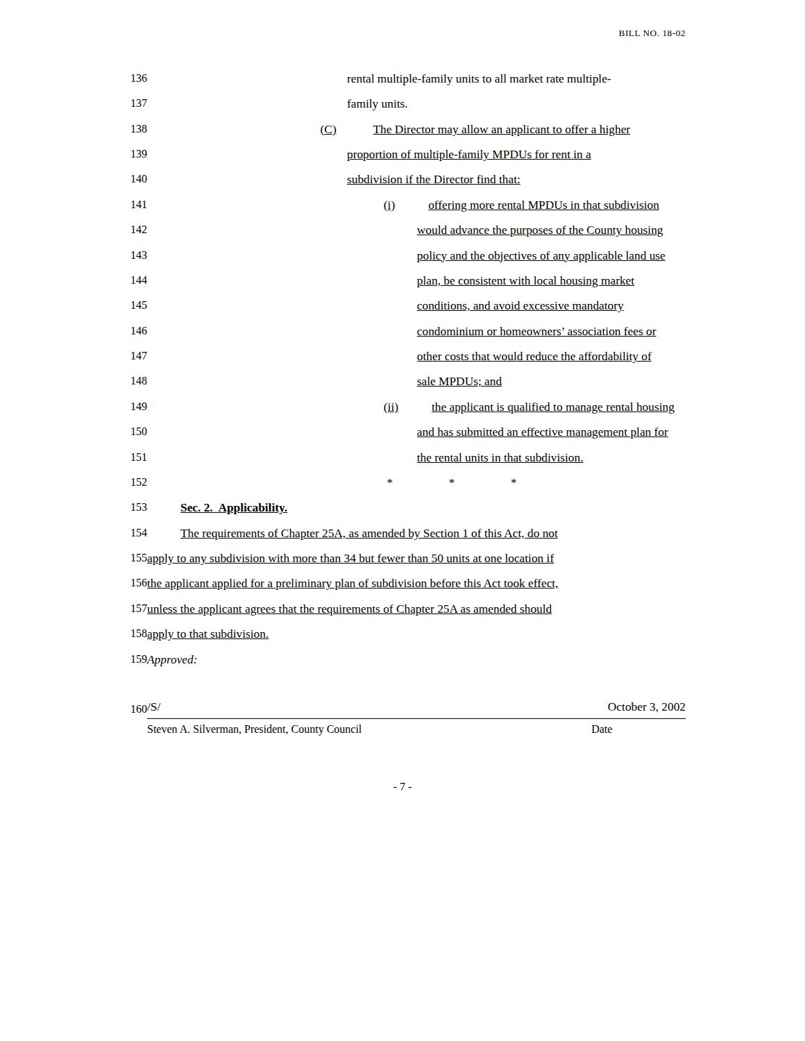BILL NO. 18-02
| 136 | rental multiple-family units to all market rate multiple- |
| 137 | family units. |
| 138 | (C) The Director may allow an applicant to offer a higher |
| 139 | proportion of multiple-family MPDUs for rent in a |
| 140 | subdivision if the Director find that: |
| 141 | (i) offering more rental MPDUs in that subdivision |
| 142 | would advance the purposes of the County housing |
| 143 | policy and the objectives of any applicable land use |
| 144 | plan, be consistent with local housing market |
| 145 | conditions, and avoid excessive mandatory |
| 146 | condominium or homeowners’ association fees or |
| 147 | other costs that would reduce the affordability of |
| 148 | sale MPDUs; and |
| 149 | (ii) the applicant is qualified to manage rental housing |
| 150 | and has submitted an effective management plan for |
| 151 | the rental units in that subdivision. |
| 152 | * * * |
| 153 | Sec. 2. Applicability. |
| 154 | The requirements of Chapter 25A, as amended by Section 1 of this Act, do not |
| 155 | apply to any subdivision with more than 34 but fewer than 50 units at one location if |
| 156 | the applicant applied for a preliminary plan of subdivision before this Act took effect, |
| 157 | unless the applicant agrees that the requirements of Chapter 25A as amended should |
| 158 | apply to that subdivision. |
| 159 | Approved: |
| 160 | /S/ October 3, 2002 Steven A. Silverman, President, County Council Date |
- 7 -